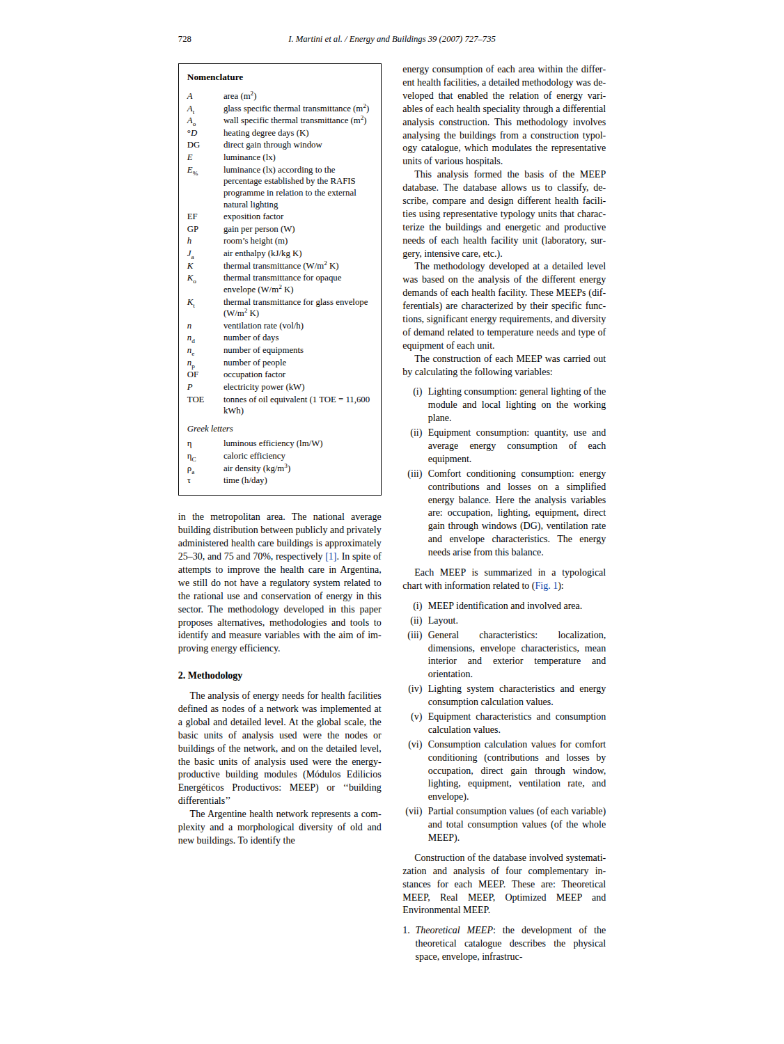728
I. Martini et al. / Energy and Buildings 39 (2007) 727–735
Nomenclature
| A | area (m 2 ) |
| A t | glass specific thermal transmittance (m 2 ) |
| A o | wall specific thermal transmittance (m 2 ) |
| ° D | heating degree days (K) |
| DG | direct gain through window |
| E | luminance (lx) |
| E % | luminance (lx) according to the percentage established by the RAFIS programme in relation to the external natural lighting |
| EF | exposition factor |
| GP | gain per person (W) |
| h | room’s height (m) |
| J a | air enthalpy (kJ/kg K) |
| K | thermal transmittance (W/m 2 K) |
| K o | thermal transmittance for opaque envelope (W/m 2 K) |
| K t | thermal transmittance for glass envelope (W/m 2 K) |
| n | ventilation rate (vol/h) |
| n d | number of days |
| n e | number of equipments |
| n p | number of people |
| OF | occupation factor |
| P | electricity power (kW) |
| TOE | tonnes of oil equivalent (1 TOE = 11,600 kWh) |
Greek letters
| η | luminous efficiency (lm/W) |
| η C | caloric efficiency |
| ρ a | air density (kg/m 3 ) |
| τ | time (h/day) |
in the metropolitan area. The national average building distribution between publicly and privately administered health care buildings is approximately 25–30, and 75 and 70%, respectively [1]. In spite of attempts to improve the health care in Argentina, we still do not have a regulatory system related to the rational use and conservation of energy in this sector. The methodology developed in this paper proposes alternatives, methodologies and tools to identify and measure variables with the aim of improving energy efficiency.
2. Methodology
The analysis of energy needs for health facilities defined as nodes of a network was implemented at a global and detailed level. At the global scale, the basic units of analysis used were the nodes or buildings of the network, and on the detailed level, the basic units of analysis used were the energy-productive building modules (Módulos Edilicios Energéticos Productivos: MEEP) or ‘‘building differentials’’
The Argentine health network represents a complexity and a morphological diversity of old and new buildings. To identify the
energy consumption of each area within the different health facilities, a detailed methodology was developed that enabled the relation of energy variables of each health speciality through a differential analysis construction. This methodology involves analysing the buildings from a construction typology catalogue, which modulates the representative units of various hospitals.
This analysis formed the basis of the MEEP database. The database allows us to classify, describe, compare and design different health facilities using representative typology units that characterize the buildings and energetic and productive needs of each health facility unit (laboratory, surgery, intensive care, etc.).
The methodology developed at a detailed level was based on the analysis of the different energy demands of each health facility. These MEEPs (differentials) are characterized by their specific functions, significant energy requirements, and diversity of demand related to temperature needs and type of equipment of each unit.
The construction of each MEEP was carried out by calculating the following variables:
(i) Lighting consumption: general lighting of the module and local lighting on the working plane.
(ii) Equipment consumption: quantity, use and average energy consumption of each equipment.
(iii) Comfort conditioning consumption: energy contributions and losses on a simplified energy balance. Here the analysis variables are: occupation, lighting, equipment, direct gain through windows (DG), ventilation rate and envelope characteristics. The energy needs arise from this balance.
Each MEEP is summarized in a typological chart with information related to (Fig. 1):
(i) MEEP identification and involved area.
(ii) Layout.
(iii) General characteristics: localization, dimensions, envelope characteristics, mean interior and exterior temperature and orientation.
(iv) Lighting system characteristics and energy consumption calculation values.
(v) Equipment characteristics and consumption calculation values.
(vi) Consumption calculation values for comfort conditioning (contributions and losses by occupation, direct gain through window, lighting, equipment, ventilation rate, and envelope).
(vii) Partial consumption values (of each variable) and total consumption values (of the whole MEEP).
Construction of the database involved systematization and analysis of four complementary instances for each MEEP. These are: Theoretical MEEP, Real MEEP, Optimized MEEP and Environmental MEEP.
1. Theoretical MEEP: the development of the theoretical catalogue describes the physical space, envelope, infrastruc-